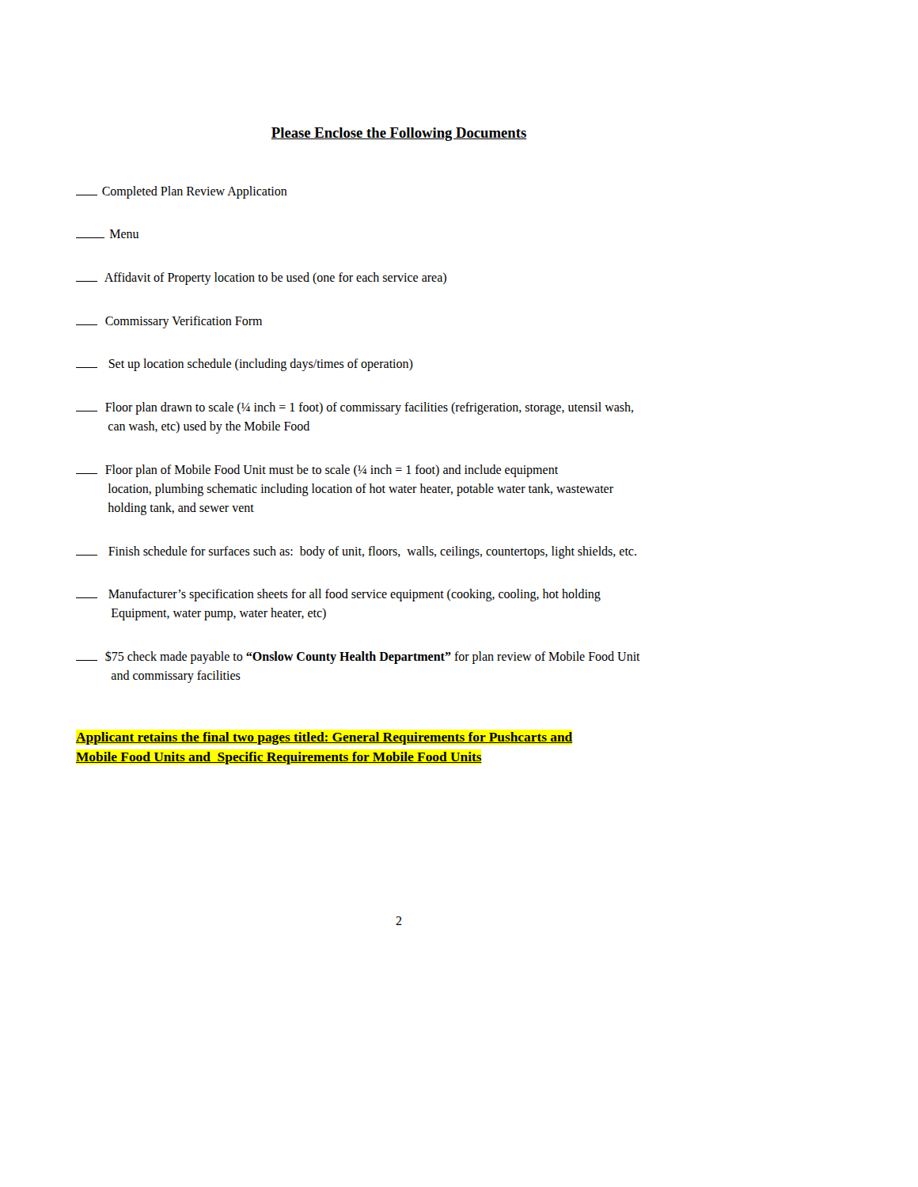Please Enclose the Following Documents
Completed Plan Review Application
Menu
Affidavit of Property location to be used (one for each service area)
Commissary Verification Form
Set up location schedule (including days/times of operation)
Floor plan drawn to scale (¼ inch = 1 foot) of commissary facilities (refrigeration, storage, utensil wash, can wash, etc) used by the Mobile Food
Floor plan of Mobile Food Unit must be to scale (¼ inch = 1 foot) and include equipment location, plumbing schematic including location of hot water heater, potable water tank, wastewater holding tank, and sewer vent
Finish schedule for surfaces such as: body of unit, floors, walls, ceilings, countertops, light shields, etc.
Manufacturer’s specification sheets for all food service equipment (cooking, cooling, hot holding Equipment, water pump, water heater, etc)
$75 check made payable to “Onslow County Health Department” for plan review of Mobile Food Unit and commissary facilities
Applicant retains the final two pages titled: General Requirements for Pushcarts and
Mobile Food Units and Specific Requirements for Mobile Food Units
2